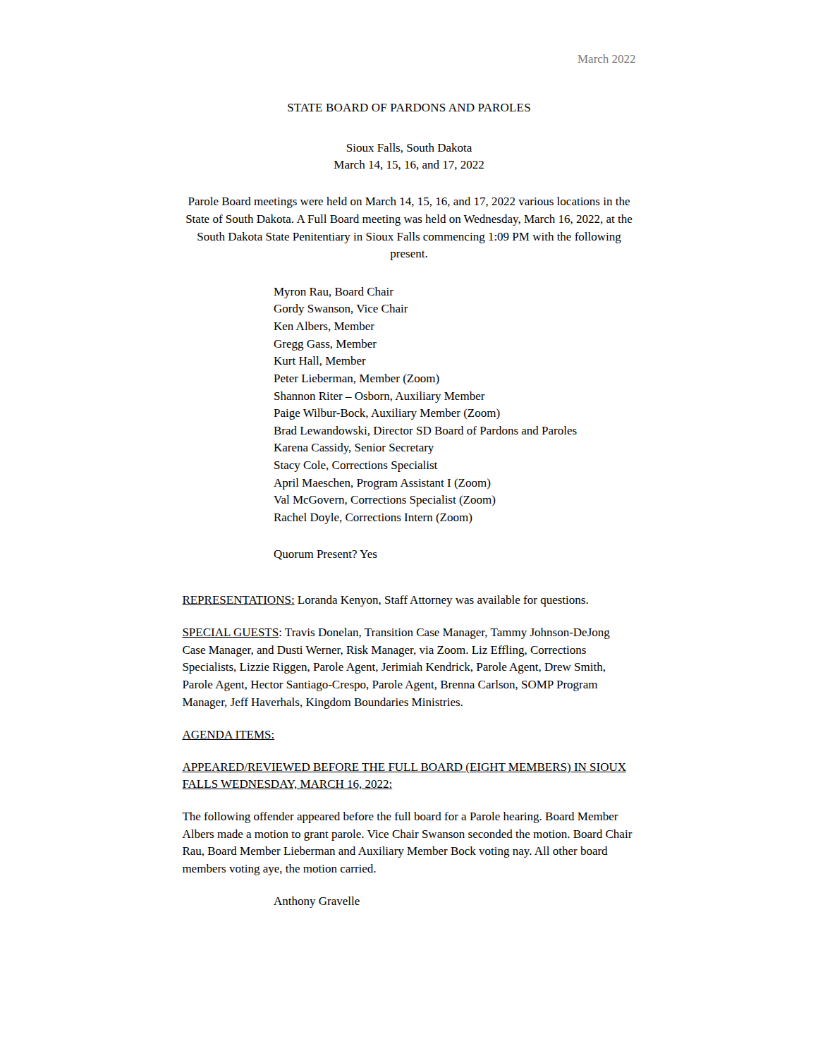March 2022
STATE BOARD OF PARDONS AND PAROLES
Sioux Falls, South Dakota
March 14, 15, 16, and 17, 2022
Parole Board meetings were held on March 14, 15, 16, and 17, 2022 various locations in the State of South Dakota. A Full Board meeting was held on Wednesday, March 16, 2022, at the South Dakota State Penitentiary in Sioux Falls commencing 1:09 PM with the following present.
Myron Rau, Board Chair
Gordy Swanson, Vice Chair
Ken Albers, Member
Gregg Gass, Member
Kurt Hall, Member
Peter Lieberman, Member (Zoom)
Shannon Riter – Osborn, Auxiliary Member
Paige Wilbur-Bock, Auxiliary Member (Zoom)
Brad Lewandowski, Director SD Board of Pardons and Paroles
Karena Cassidy, Senior Secretary
Stacy Cole, Corrections Specialist
April Maeschen, Program Assistant I (Zoom)
Val McGovern, Corrections Specialist (Zoom)
Rachel Doyle, Corrections Intern (Zoom)
Quorum Present? Yes
REPRESENTATIONS: Loranda Kenyon, Staff Attorney was available for questions.
SPECIAL GUESTS: Travis Donelan, Transition Case Manager, Tammy Johnson-DeJong Case Manager, and Dusti Werner, Risk Manager, via Zoom. Liz Effling, Corrections Specialists, Lizzie Riggen, Parole Agent, Jerimiah Kendrick, Parole Agent, Drew Smith, Parole Agent, Hector Santiago-Crespo, Parole Agent, Brenna Carlson, SOMP Program Manager, Jeff Haverhals, Kingdom Boundaries Ministries.
AGENDA ITEMS:
APPEARED/REVIEWED BEFORE THE FULL BOARD (EIGHT MEMBERS) IN SIOUX FALLS WEDNESDAY, MARCH 16, 2022:
The following offender appeared before the full board for a Parole hearing. Board Member Albers made a motion to grant parole. Vice Chair Swanson seconded the motion. Board Chair Rau, Board Member Lieberman and Auxiliary Member Bock voting nay. All other board members voting aye, the motion carried.
Anthony Gravelle